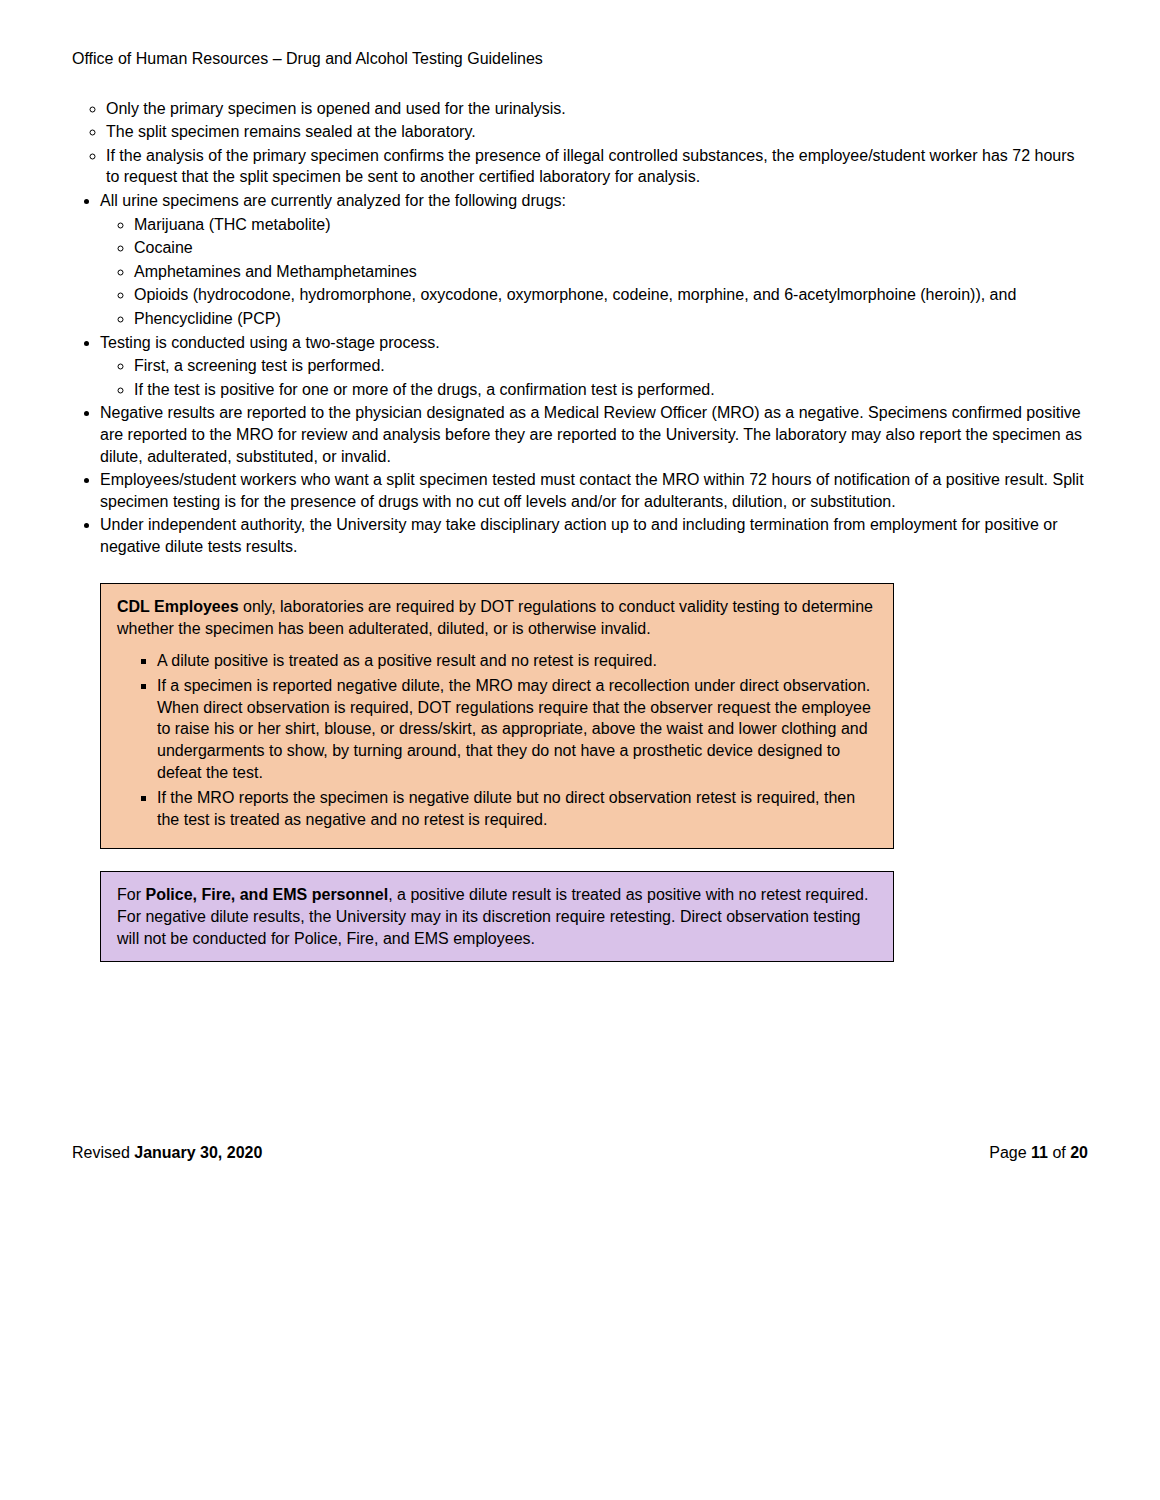Office of Human Resources – Drug and Alcohol Testing Guidelines
Only the primary specimen is opened and used for the urinalysis.
The split specimen remains sealed at the laboratory.
If the analysis of the primary specimen confirms the presence of illegal controlled substances, the employee/student worker has 72 hours to request that the split specimen be sent to another certified laboratory for analysis.
All urine specimens are currently analyzed for the following drugs:
Marijuana (THC metabolite)
Cocaine
Amphetamines and Methamphetamines
Opioids (hydrocodone, hydromorphone, oxycodone, oxymorphone, codeine, morphine, and 6-acetylmorphoine (heroin)), and
Phencyclidine (PCP)
Testing is conducted using a two-stage process.
First, a screening test is performed.
If the test is positive for one or more of the drugs, a confirmation test is performed.
Negative results are reported to the physician designated as a Medical Review Officer (MRO) as a negative. Specimens confirmed positive are reported to the MRO for review and analysis before they are reported to the University. The laboratory may also report the specimen as dilute, adulterated, substituted, or invalid.
Employees/student workers who want a split specimen tested must contact the MRO within 72 hours of notification of a positive result. Split specimen testing is for the presence of drugs with no cut off levels and/or for adulterants, dilution, or substitution.
Under independent authority, the University may take disciplinary action up to and including termination from employment for positive or negative dilute tests results.
CDL Employees only, laboratories are required by DOT regulations to conduct validity testing to determine whether the specimen has been adulterated, diluted, or is otherwise invalid.
A dilute positive is treated as a positive result and no retest is required.
If a specimen is reported negative dilute, the MRO may direct a recollection under direct observation. When direct observation is required, DOT regulations require that the observer request the employee to raise his or her shirt, blouse, or dress/skirt, as appropriate, above the waist and lower clothing and undergarments to show, by turning around, that they do not have a prosthetic device designed to defeat the test.
If the MRO reports the specimen is negative dilute but no direct observation retest is required, then the test is treated as negative and no retest is required.
For Police, Fire, and EMS personnel, a positive dilute result is treated as positive with no retest required. For negative dilute results, the University may in its discretion require retesting. Direct observation testing will not be conducted for Police, Fire, and EMS employees.
Revised January 30, 2020
Page 11 of 20